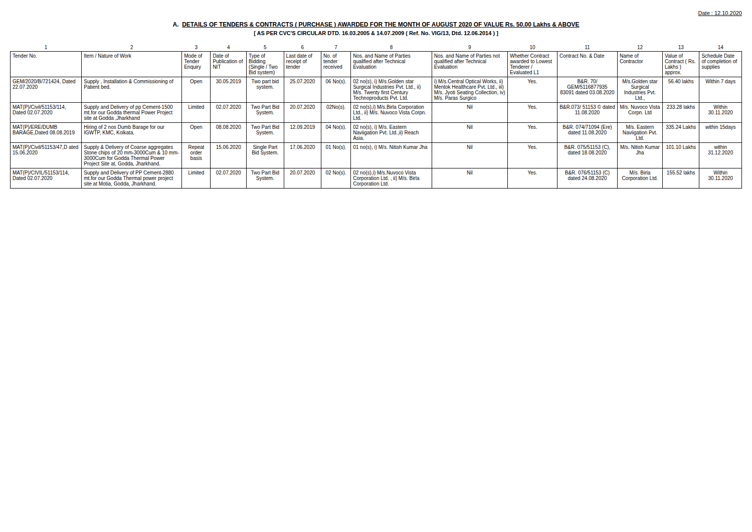Date : 12.10.2020
A. DETAILS OF TENDERS & CONTRACTS ( PURCHASE ) AWARDED FOR THE MONTH OF AUGUST 2020 OF VALUE Rs. 50.00 Lakhs & ABOVE
[ AS PER CVC'S CIRCULAR DTD. 16.03.2005 & 14.07.2009 ( Ref. No. VIG/13, Dtd. 12.06.2014 ) ]
| 1 | 2 | 3 | 4 | 5 | 6 | 7 | 8 | 9 | 10 | 11 | 12 | 13 | 14 |
| --- | --- | --- | --- | --- | --- | --- | --- | --- | --- | --- | --- | --- | --- |
| Tender No. | Item / Nature of Work | Mode of Tender Enquiry | Date of Publication of NIT | Type of Bidding (Single / Two Bid system) | Last date of receipt of tender | No. of tender received | Nos. and Name of Parties qualified after Technical Evaluation | Nos. and Name of Parties not qualified after Technical Evaluation | Whether Contract awarded to Lowest Tenderer / Evaluated L1 | Contract No. & Date | Name of Contractor | Value of Contract ( Rs. Lakhs ) approx. | Schedule Date of completion of supplies |
| GEM/2020/B/721424, Dated 22.07.2020 | Supply , Installation & Commissioning of Patient bed. | Open | 30.05.2019 | Two part bid system. | 25.07.2020 | 06 No(s). | 02 no(s), i) M/s.Golden star Surgical Industries Pvt. Ltd., ii) M/s. Twenty first Century Technoproducts Pvt. Ltd. | i) M/s.Central Optical Works, ii) Mentok Healthcare Pvt. Ltd., iii) M/s. Jyoti Seating Collection, iv) M/s. Paras Surgico | Yes. | B&R. 70/ GEM/5116877935 83091 dated 03.08.2020 | M/s.Golden star Surgical Industries Pvt. Ltd., | 56.40 lakhs | Within 7 days |
| MAT(P)/Civil/51153/114, Dated 02.07.2020 | Supply and Delivery of pp Cement-1500 mt.for our Godda thermal Power Project site at Godda ,Jharkhand | Limited | 02.07.2020 | Two Part Bid System. | 20.07.2020 | 02No(s). | 02 no(s),i) M/s.Birla Corporation Ltd., ii) M/s. Nuvoco Vista Corpn. Ltd. | Nil | Yes. | B&R.073/ 51153 © dated 11.08.2020 | M/s. Nuvoco Vista Corpn. Ltd | 233.28 lakhs | Within 30.11.2020 |
| MAT(P)/ERE/DUMB BARAGE,Dated 08.08.2019 | Hiring of 2 nos Dumb Barage for our IGWTP, KMC, Kolkata. | Open | 08.08.2020 | Two Part Bid System. | 12.09.2019 | 04 No(s). | 02 no(s), i) M/s. Eastern Naviigation Pvt. Ltd.,ii) Reach Asia. | Nil | Yes. | B&R. 074/71094 (Ere) dated 11.08.2020 | M/s. Eastern Naviigation Pvt. Ltd. | 335.24 Lakhs | within 15days |
| MAT(P)/Civil/51153/47,D ated 15.06.2020 | Supply & Delivery of Coarse aggregates Stone chips of 20 mm-3000Cum & 10 mm-3000Cum for Godda Thermal Power Project Site at, Godda, Jharkhand. | Repeat order basis | 15.06.2020 | Single Part Bid System. | 17.06.2020 | 01 No(s). | 01 no(s), i) M/s. Nitish Kumar Jha | Nil | Yes. | B&R. 075/51153 (C), dated 18.08.2020 | M/s. Nitish Kumar Jha | 101.10 Lakhs | within 31.12.2020 |
| MAT(P)/CIVIL/51153/114, Dated 02.07.2020 | Supply and Delivery of PP Cement-2880 mt.for our Godda Thermal power project site at Motia, Godda, Jharkhand. | Limited | 02.07.2020 | Two Part Bid System. | 20.07.2020 | 02 No(s). | 02 no(s),i) M/s.Nuvoco Vista Corporation Ltd. , ii) M/s. Birla Corporation Ltd. | Nil | Yes. | B&R. 076/51153 (C) dated 24.08.2020 | M/s. Birla Corporation Ltd. | 155.52 lakhs | Within 30.11.2020 |